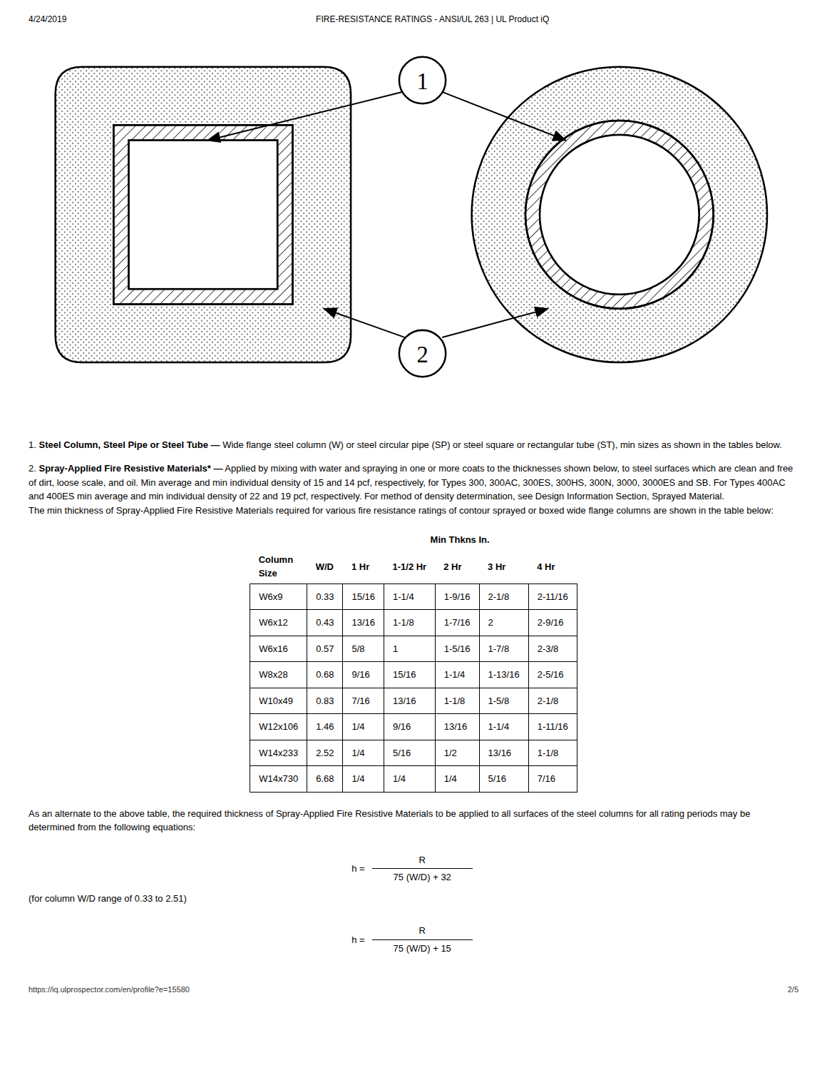4/24/2019
FIRE-RESISTANCE RATINGS - ANSI/UL 263 | UL Product iQ
1 2
1. Steel Column, Steel Pipe or Steel Tube — Wide flange steel column (W) or steel circular pipe (SP) or steel square or rectangular tube (ST), min sizes as shown in the tables below.
2. Spray-Applied Fire Resistive Materials* — Applied by mixing with water and spraying in one or more coats to the thicknesses shown below, to steel surfaces which are clean and free of dirt, loose scale, and oil. Min average and min individual density of 15 and 14 pcf, respectively, for Types 300, 300AC, 300ES, 300HS, 300N, 3000, 3000ES and SB. For Types 400AC and 400ES min average and min individual density of 22 and 19 pcf, respectively. For method of density determination, see Design Information Section, Sprayed Material.
The min thickness of Spray-Applied Fire Resistive Materials required for various fire resistance ratings of contour sprayed or boxed wide flange columns are shown in the table below:
| | | Min Thkns In. |
| --- | --- | --- |
| Column Size | W/D | 1 Hr | 1-1/2 Hr | 2 Hr | 3 Hr | 4 Hr |
| W6x9 | 0.33 | 15/16 | 1-1/4 | 1-9/16 | 2-1/8 | 2-11/16 |
| W6x12 | 0.43 | 13/16 | 1-1/8 | 1-7/16 | 2 | 2-9/16 |
| W6x16 | 0.57 | 5/8 | 1 | 1-5/16 | 1-7/8 | 2-3/8 |
| W8x28 | 0.68 | 9/16 | 15/16 | 1-1/4 | 1-13/16 | 2-5/16 |
| W10x49 | 0.83 | 7/16 | 13/16 | 1-1/8 | 1-5/8 | 2-1/8 |
| W12x106 | 1.46 | 1/4 | 9/16 | 13/16 | 1-1/4 | 1-11/16 |
| W14x233 | 2.52 | 1/4 | 5/16 | 1/2 | 13/16 | 1-1/8 |
| W14x730 | 6.68 | 1/4 | 1/4 | 1/4 | 5/16 | 7/16 |
As an alternate to the above table, the required thickness of Spray-Applied Fire Resistive Materials to be applied to all surfaces of the steel columns for all rating periods may be determined from the following equations:
h = R 75 (W/D) + 32
(for column W/D range of 0.33 to 2.51)
h = R 75 (W/D) + 15
https://iq.ulprospector.com/en/profile?e=15580
2/5